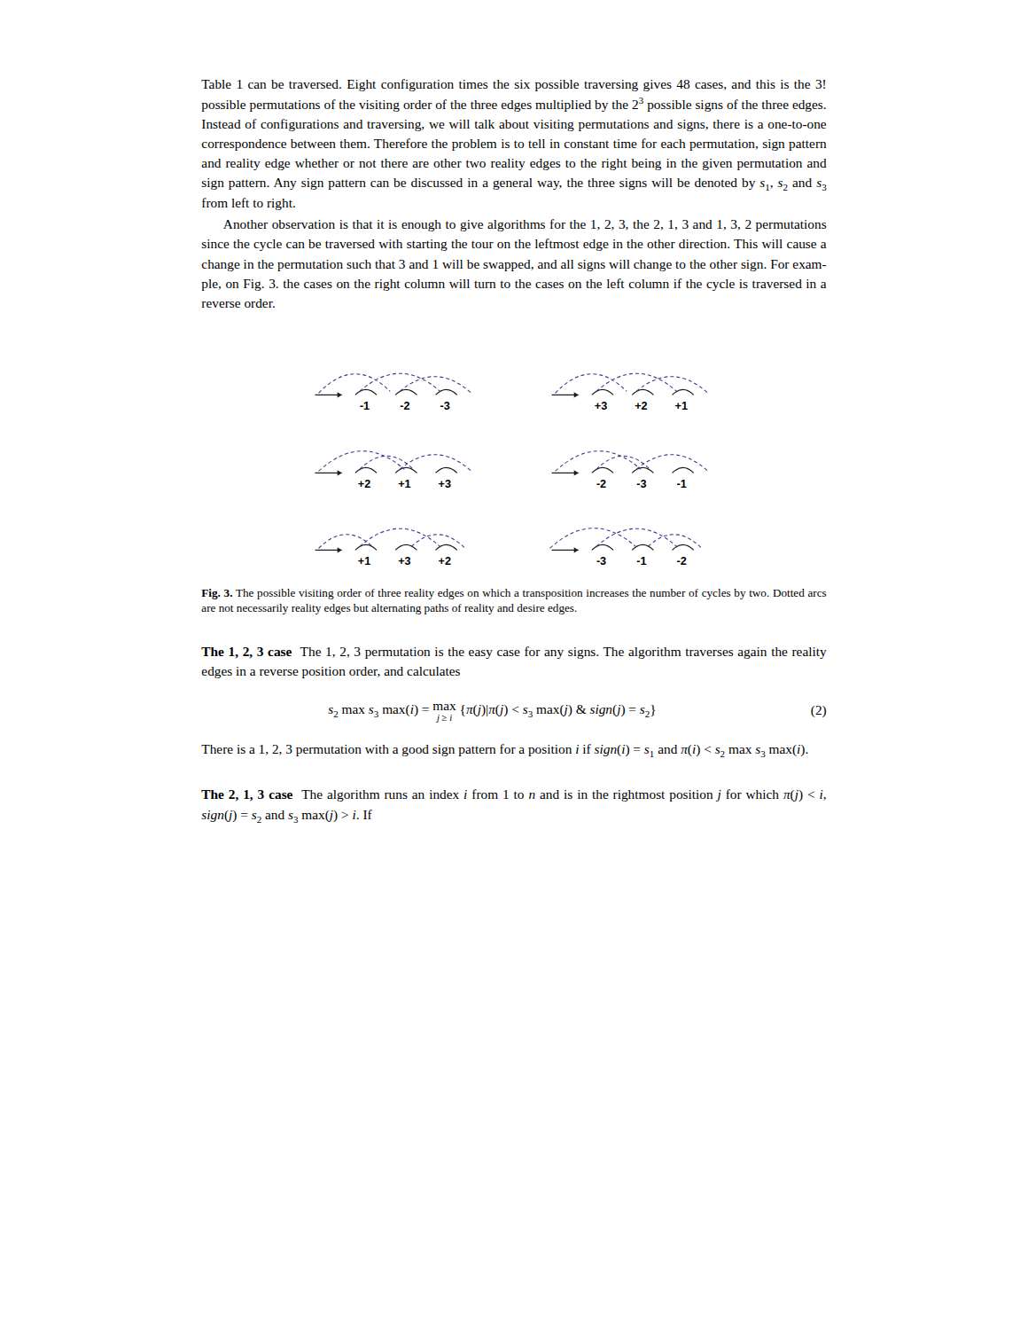Table 1 can be traversed. Eight configuration times the six possible traversing gives 48 cases, and this is the 3! possible permutations of the visiting order of the three edges multiplied by the 23 possible signs of the three edges. Instead of configurations and traversing, we will talk about visiting permutations and signs, there is a one-to-one correspondence between them. Therefore the problem is to tell in constant time for each permutation, sign pattern and reality edge whether or not there are other two reality edges to the right being in the given permutation and sign pattern. Any sign pattern can be discussed in a general way, the three signs will be denoted by s1, s2 and s3 from left to right.
Another observation is that it is enough to give algorithms for the 1, 2, 3, the 2, 1, 3 and 1, 3, 2 permutations since the cycle can be traversed with starting the tour on the leftmost edge in the other direction. This will cause a change in the permutation such that 3 and 1 will be swapped, and all signs will change to the other sign. For example, on Fig. 3. the cases on the right column will turn to the cases on the left column if the cycle is traversed in a reverse order.
-1 -2 -3
+3 +2 +1
+2 +1 +3
-2 -3 -1
+1 +3 +2
-3 -1 -2
Fig. 3. The possible visiting order of three reality edges on which a transposition increases the number of cycles by two. Dotted arcs are not necessarily reality edges but alternating paths of reality and desire edges.
The 1, 2, 3 case The 1, 2, 3 permutation is the easy case for any signs. The algorithm traverses again the reality edges in a reverse position order, and calculates
s2 max s3 max(i) = max j ≥ i {π(j)|π(j) < s3 max(j) & sign(j) = s2}
(2)
There is a 1, 2, 3 permutation with a good sign pattern for a position i if sign(i) = s1 and π(i) < s2 max s3 max(i).
The 2, 1, 3 case The algorithm runs an index i from 1 to n and is in the rightmost position j for which π(j) < i, sign(j) = s2 and s3 max(j) > i. If